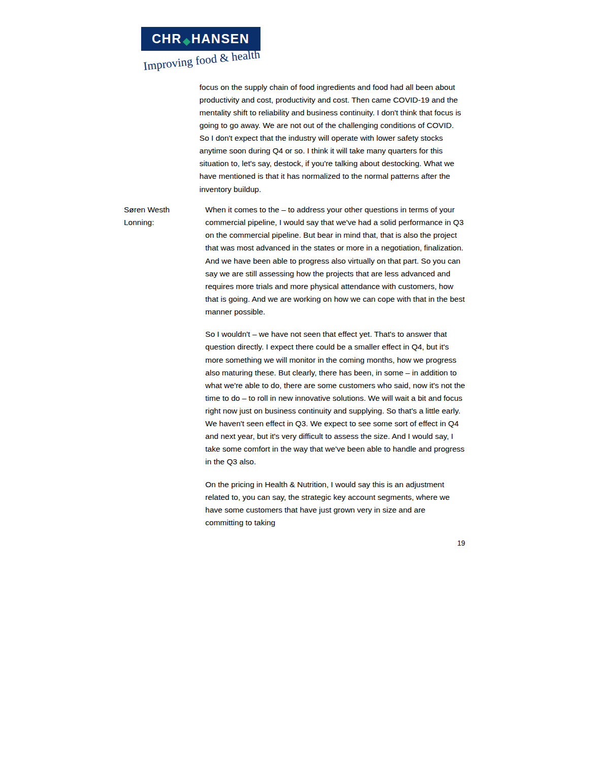CHR HANSEN
Improving food & health
focus on the supply chain of food ingredients and food had all been about productivity and cost, productivity and cost. Then came COVID-19 and the mentality shift to reliability and business continuity. I don't think that focus is going to go away. We are not out of the challenging conditions of COVID. So I don't expect that the industry will operate with lower safety stocks anytime soon during Q4 or so. I think it will take many quarters for this situation to, let's say, destock, if you're talking about destocking. What we have mentioned is that it has normalized to the normal patterns after the inventory buildup.
Søren Westh Lonning:
When it comes to the – to address your other questions in terms of your commercial pipeline, I would say that we've had a solid performance in Q3 on the commercial pipeline. But bear in mind that, that is also the project that was most advanced in the states or more in a negotiation, finalization. And we have been able to progress also virtually on that part. So you can say we are still assessing how the projects that are less advanced and requires more trials and more physical attendance with customers, how that is going. And we are working on how we can cope with that in the best manner possible.
So I wouldn't – we have not seen that effect yet. That's to answer that question directly. I expect there could be a smaller effect in Q4, but it's more something we will monitor in the coming months, how we progress also maturing these. But clearly, there has been, in some – in addition to what we're able to do, there are some customers who said, now it's not the time to do – to roll in new innovative solutions. We will wait a bit and focus right now just on business continuity and supplying. So that's a little early. We haven't seen effect in Q3. We expect to see some sort of effect in Q4 and next year, but it's very difficult to assess the size. And I would say, I take some comfort in the way that we've been able to handle and progress in the Q3 also.
On the pricing in Health & Nutrition, I would say this is an adjustment related to, you can say, the strategic key account segments, where we have some customers that have just grown very in size and are committing to taking
19